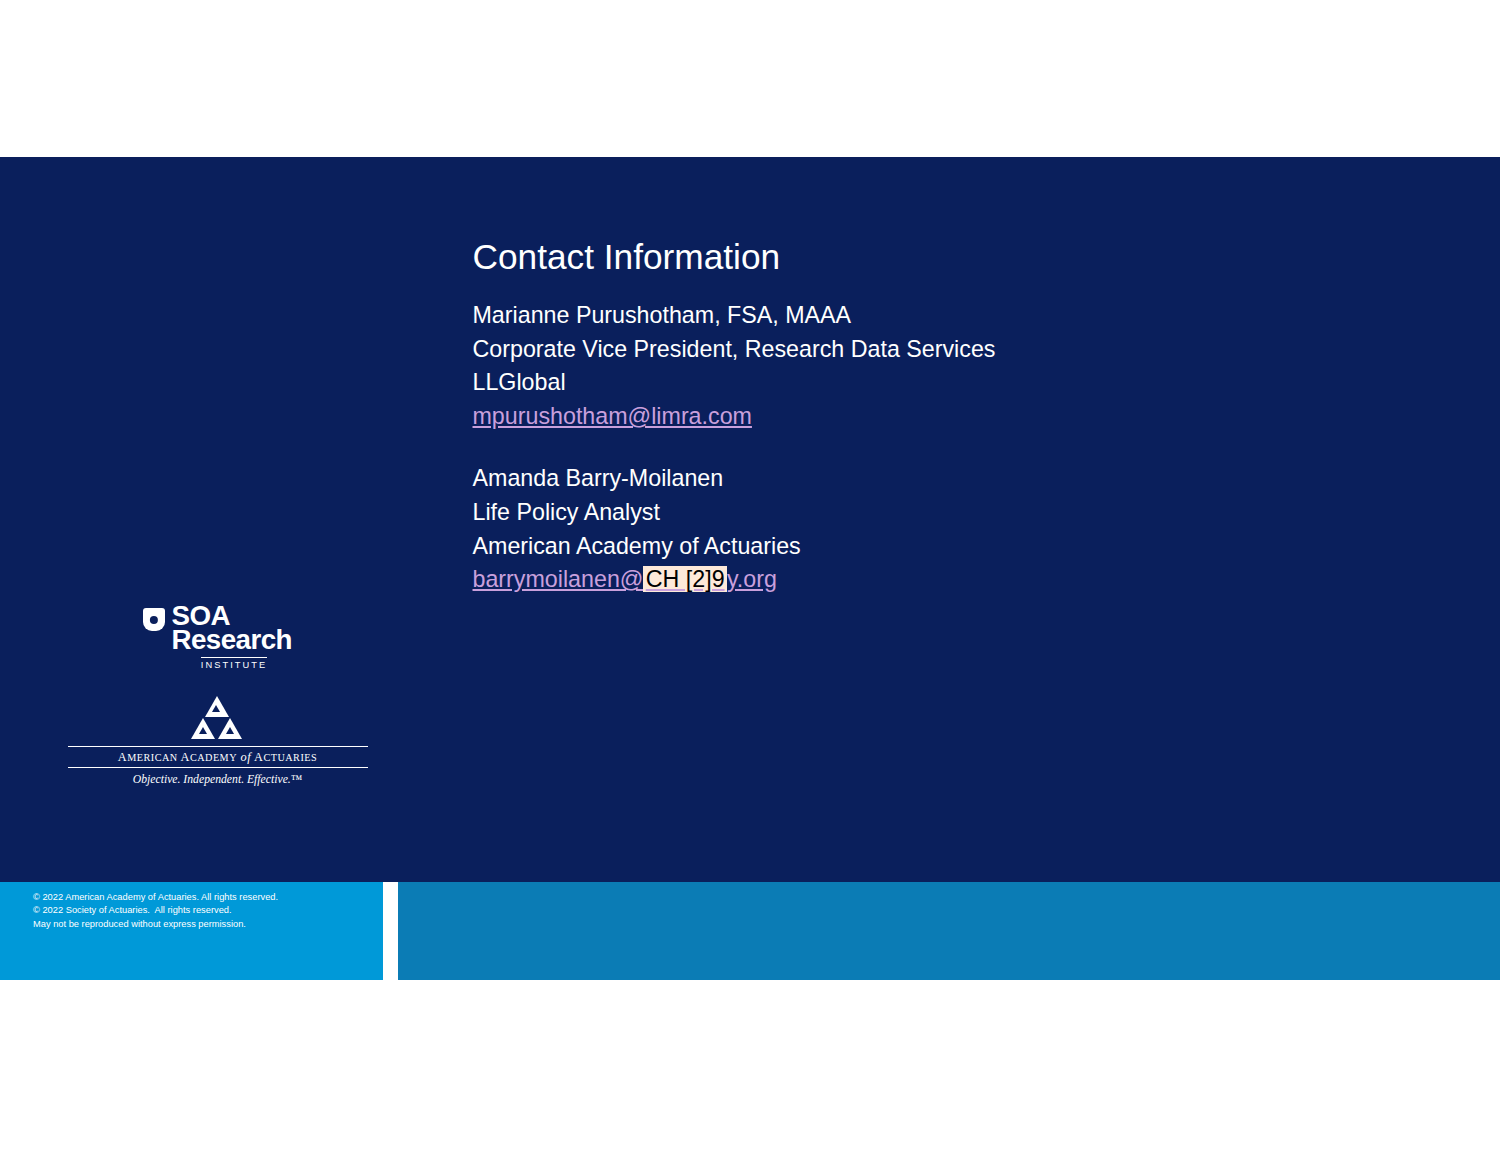SOA Research
INSTITUTE
AMERICAN ACADEMY of ACTUARIES
Objective. Independent. Effective.™
Contact Information
Marianne Purushotham, FSA, MAAA
Corporate Vice President, Research Data Services
LLGlobal
mpurushotham@limra.com
Amanda Barry-Moilanen
Life Policy Analyst
American Academy of Actuaries
barrymoilanen@CH [2]9y.org
© 2022 American Academy of Actuaries. All rights reserved.
© 2022 Society of Actuaries. All rights reserved.
May not be reproduced without express permission.